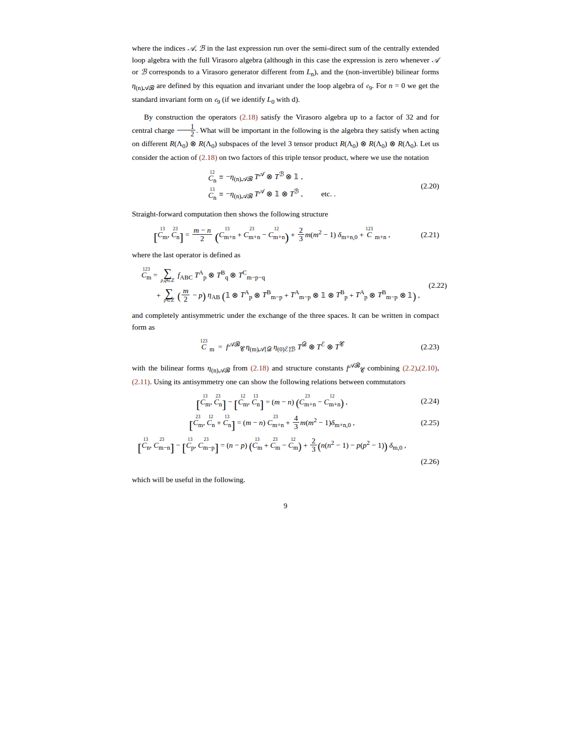where the indices 𝒜, ℬ in the last expression run over the semi-direct sum of the centrally extended loop algebra with the full Virasoro algebra (although in this case the expression is zero whenever 𝒜 or ℬ corresponds to a Virasoro generator different from Ln), and the (non-invertible) bilinear forms η(n)𝒜ℬ are defined by this equation and invariant under the loop algebra of 𝔢9. For n = 0 we get the standard invariant form on 𝔢9 (if we identify L0 with d).
By construction the operators (2.18) satisfy the Virasoro algebra up to a factor of 32 and for central charge 12. What will be important in the following is the algebra they satisfy when acting on different R(Λ0) ⊗ R(Λ0) subspaces of the level 3 tensor product R(Λ0) ⊗ R(Λ0) ⊗ R(Λ0). Let us consider the action of (2.18) on two factors of this triple tensor product, where we use the notation
12 Cn ≡ −η(n)𝒜ℬ T𝒜 ⊗ Tℬ ⊗ 𝟙 , 13 Cn ≡ −η(n)𝒜ℬ T𝒜 ⊗ 𝟙 ⊗ Tℬ , etc. .
(2.20)
Straight-forward computation then shows the following structure
[13 Cm, 23 Cn] = m − n 2 (13 Cm+n + 23 Cm+n − 12 Cm+n) + 23 m(m2 − 1) δm+n,0 + 123 C m+n ,
(2.21)
where the last operator is defined as
123 Cm = ∑p,q∈ℤ fABC TAp ⊗ TBq ⊗ TCm−p−q + ∑p∈ℤ (m 2 − p) ηAB (𝟙 ⊗ TAp ⊗ TBm−p + TAm−p ⊗ 𝟙 ⊗ TBp + TAp ⊗ TBm−p ⊗ 𝟙) ,
(2.22)
and completely antisymmetric under the exchange of the three spaces. It can be written in compact form as
123 C m = f𝒜ℬ𝒞 η(m)𝒜[𝒟 η(0)ℰ]ℬ T𝒟 ⊗ Tℰ ⊗ T𝒞
(2.23)
with the bilinear forms η(n)𝒜ℬ from (2.18) and structure constants f𝒜ℬ𝒞 combining (2.2),(2.10), (2.11). Using its antisymmetry one can show the following relations between commutators
[13 Cm, 23 Cn] − [12 Cm, 13 Cn] = (m − n) (23 Cm+n − 12 Cm+n) ,
(2.24)
[23 Cm, 12 Cn + 13 Cn] = (m − n) 23 Cm+n + 43 m(m2 − 1)δm+n,0 ,
(2.25)
[13 Cn, 23 Cm−n] − [13 Cp, 23 Cm−p] = (n − p) (13 Cm + 23 Cm − 12 Cm) + 23(n(n2 − 1) − p(p2 − 1)) δm,0 ,
(2.26)
which will be useful in the following.
9